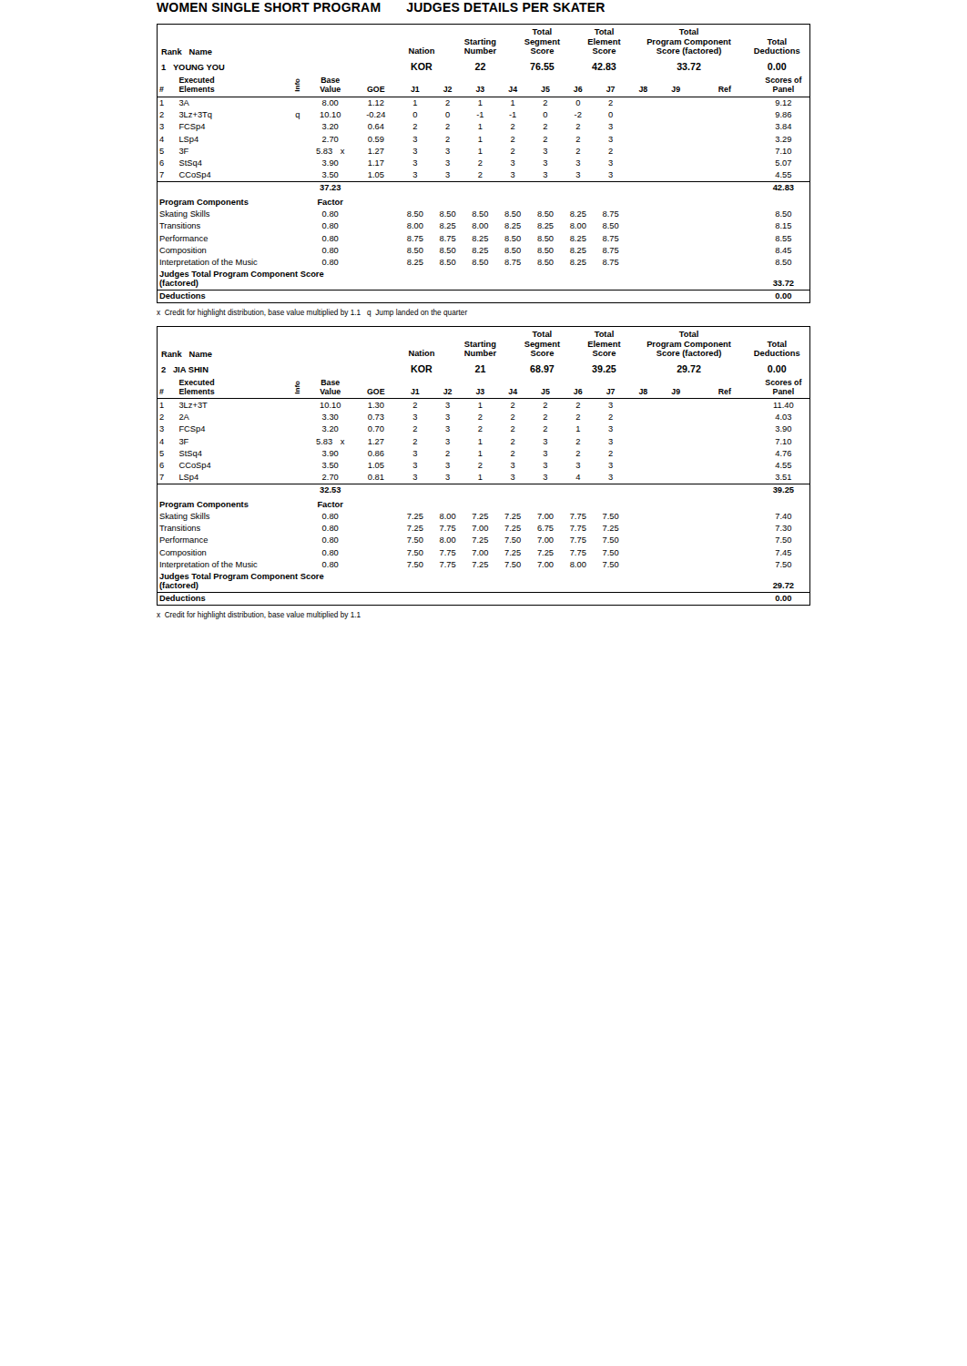WOMEN SINGLE SHORT PROGRAMJUDGES DETAILS PER SKATER
| Rank Name | | Nation | Starting Number | Total Segment Score | Total Element Score | Total Program Component Score (factored) | Total Deductions |
| 1 YOUNG YOU | | KOR | 22 | 76.55 | 42.83 | 33.72 | 0.00 |
| # | Executed Elements | Info | Base Value | GOE | J1 | J2 | J3 | J4 | J5 | J6 | J7 | J8 | J9 | Ref | Scores of Panel |
| --- | --- | --- | --- | --- | --- | --- | --- | --- | --- | --- | --- | --- | --- | --- | --- |
| 1 | 3A | | 8.00 | 1.12 | 1 | 2 | 1 | 1 | 2 | 0 | 2 | | | | 9.12 |
| 2 | 3Lz+3Tq | q | 10.10 | -0.24 | 0 | 0 | -1 | -1 | 0 | -2 | 0 | | | | 9.86 |
| 3 | FCSp4 | | 3.20 | 0.64 | 2 | 2 | 1 | 2 | 2 | 2 | 3 | | | | 3.84 |
| 4 | LSp4 | | 2.70 | 0.59 | 3 | 2 | 1 | 2 | 2 | 2 | 3 | | | | 3.29 |
| 5 | 3F | | 5.83 x | 1.27 | 3 | 3 | 1 | 2 | 3 | 2 | 2 | | | | 7.10 |
| 6 | StSq4 | | 3.90 | 1.17 | 3 | 3 | 2 | 3 | 3 | 3 | 3 | | | | 5.07 |
| 7 | CCoSp4 | | 3.50 | 1.05 | 3 | 3 | 2 | 3 | 3 | 3 | 3 | | | | 4.55 |
| | | | 37.23 | | | | | | | | | | | | 42.83 |
| Program Components | Factor | | | | | | | | | | | | |
| Skating Skills | 0.80 | | 8.50 | 8.50 | 8.50 | 8.50 | 8.50 | 8.25 | 8.75 | | | | 8.50 |
| Transitions | 0.80 | | 8.00 | 8.25 | 8.00 | 8.25 | 8.25 | 8.00 | 8.50 | | | | 8.15 |
| Performance | 0.80 | | 8.75 | 8.75 | 8.25 | 8.50 | 8.50 | 8.25 | 8.75 | | | | 8.55 |
| Composition | 0.80 | | 8.50 | 8.50 | 8.25 | 8.50 | 8.50 | 8.25 | 8.75 | | | | 8.45 |
| Interpretation of the Music | 0.80 | | 8.25 | 8.50 | 8.50 | 8.75 | 8.50 | 8.25 | 8.75 | | | | 8.50 |
| Judges Total Program Component Score (factored) | | | | | | | | | | | | 33.72 |
| Deductions | | | | | | | | | | | | 0.00 |
x Credit for highlight distribution, base value multiplied by 1.1 q Jump landed on the quarter
| Rank Name | | Nation | Starting Number | Total Segment Score | Total Element Score | Total Program Component Score (factored) | Total Deductions |
| 2 JIA SHIN | | KOR | 21 | 68.97 | 39.25 | 29.72 | 0.00 |
| # | Executed Elements | Info | Base Value | GOE | J1 | J2 | J3 | J4 | J5 | J6 | J7 | J8 | J9 | Ref | Scores of Panel |
| --- | --- | --- | --- | --- | --- | --- | --- | --- | --- | --- | --- | --- | --- | --- | --- |
| 1 | 3Lz+3T | | 10.10 | 1.30 | 2 | 3 | 1 | 2 | 2 | 2 | 3 | | | | 11.40 |
| 2 | 2A | | 3.30 | 0.73 | 3 | 3 | 2 | 2 | 2 | 2 | 2 | | | | 4.03 |
| 3 | FCSp4 | | 3.20 | 0.70 | 2 | 3 | 2 | 2 | 2 | 1 | 3 | | | | 3.90 |
| 4 | 3F | | 5.83 x | 1.27 | 2 | 3 | 1 | 2 | 3 | 2 | 3 | | | | 7.10 |
| 5 | StSq4 | | 3.90 | 0.86 | 3 | 2 | 1 | 2 | 3 | 2 | 2 | | | | 4.76 |
| 6 | CCoSp4 | | 3.50 | 1.05 | 3 | 3 | 2 | 3 | 3 | 3 | 3 | | | | 4.55 |
| 7 | LSp4 | | 2.70 | 0.81 | 3 | 3 | 1 | 3 | 3 | 4 | 3 | | | | 3.51 |
| | | | 32.53 | | | | | | | | | | | | 39.25 |
| Program Components | Factor | | | | | | | | | | | | |
| Skating Skills | 0.80 | | 7.25 | 8.00 | 7.25 | 7.25 | 7.00 | 7.75 | 7.50 | | | | 7.40 |
| Transitions | 0.80 | | 7.25 | 7.75 | 7.00 | 7.25 | 6.75 | 7.75 | 7.25 | | | | 7.30 |
| Performance | 0.80 | | 7.50 | 8.00 | 7.25 | 7.50 | 7.00 | 7.75 | 7.50 | | | | 7.50 |
| Composition | 0.80 | | 7.50 | 7.75 | 7.00 | 7.25 | 7.25 | 7.75 | 7.50 | | | | 7.45 |
| Interpretation of the Music | 0.80 | | 7.50 | 7.75 | 7.25 | 7.50 | 7.00 | 8.00 | 7.50 | | | | 7.50 |
| Judges Total Program Component Score (factored) | | | | | | | | | | | | 29.72 |
| Deductions | | | | | | | | | | | | 0.00 |
x Credit for highlight distribution, base value multiplied by 1.1